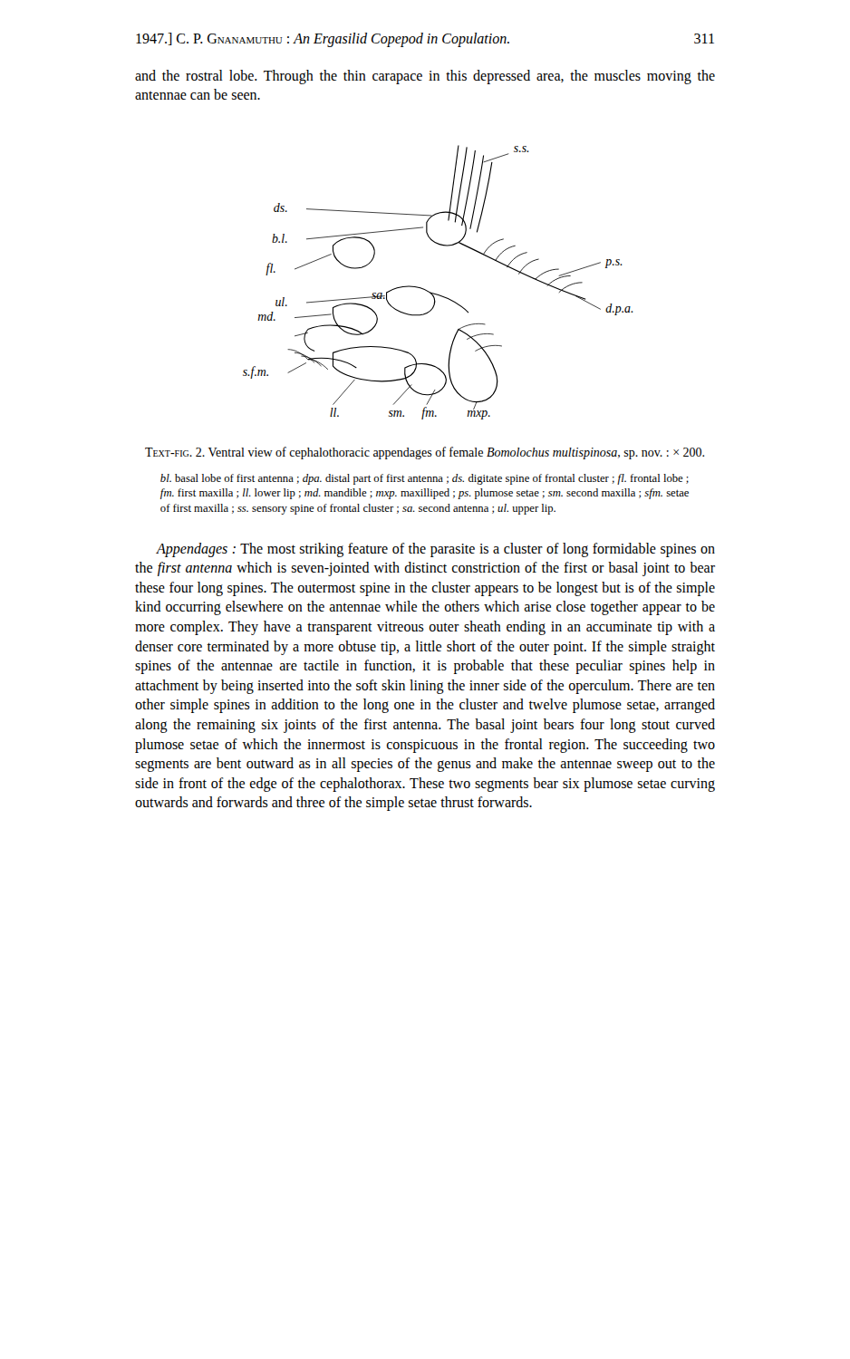1947.] C. P. Gnanamuthu : An Ergasilid Copepod in Copulation. 311
and the rostral lobe. Through the thin carapace in this depressed area, the muscles moving the antennae can be seen.
ds. b.l. fl. ul. md. s.f.m. ll. sm. fm. mxp. sa. s.s. p.s. d.p.a.
Text-fig. 2. Ventral view of cephalothoracic appendages of female Bomolochus multispinosa, sp. nov. : × 200.
bl. basal lobe of first antenna ; dpa. distal part of first antenna ; ds. digitate spine of frontal cluster ; fl. frontal lobe ; fm. first maxilla ; ll. lower lip ; md. mandible ; mxp. maxilliped ; ps. plumose setae ; sm. second maxilla ; sfm. setae of first maxilla ; ss. sensory spine of frontal cluster ; sa. second antenna ; ul. upper lip.
Appendages : The most striking feature of the parasite is a cluster of long formidable spines on the first antenna which is seven-jointed with distinct constriction of the first or basal joint to bear these four long spines. The outermost spine in the cluster appears to be longest but is of the simple kind occurring elsewhere on the antennae while the others which arise close together appear to be more complex. They have a transparent vitreous outer sheath ending in an accuminate tip with a denser core terminated by a more obtuse tip, a little short of the outer point. If the simple straight spines of the antennae are tactile in function, it is probable that these peculiar spines help in attachment by being inserted into the soft skin lining the inner side of the operculum. There are ten other simple spines in addition to the long one in the cluster and twelve plumose setae, arranged along the remaining six joints of the first antenna. The basal joint bears four long stout curved plumose setae of which the innermost is conspicuous in the frontal region. The succeeding two segments are bent outward as in all species of the genus and make the antennae sweep out to the side in front of the edge of the cephalothorax. These two segments bear six plumose setae curving outwards and forwards and three of the simple setae thrust forwards.